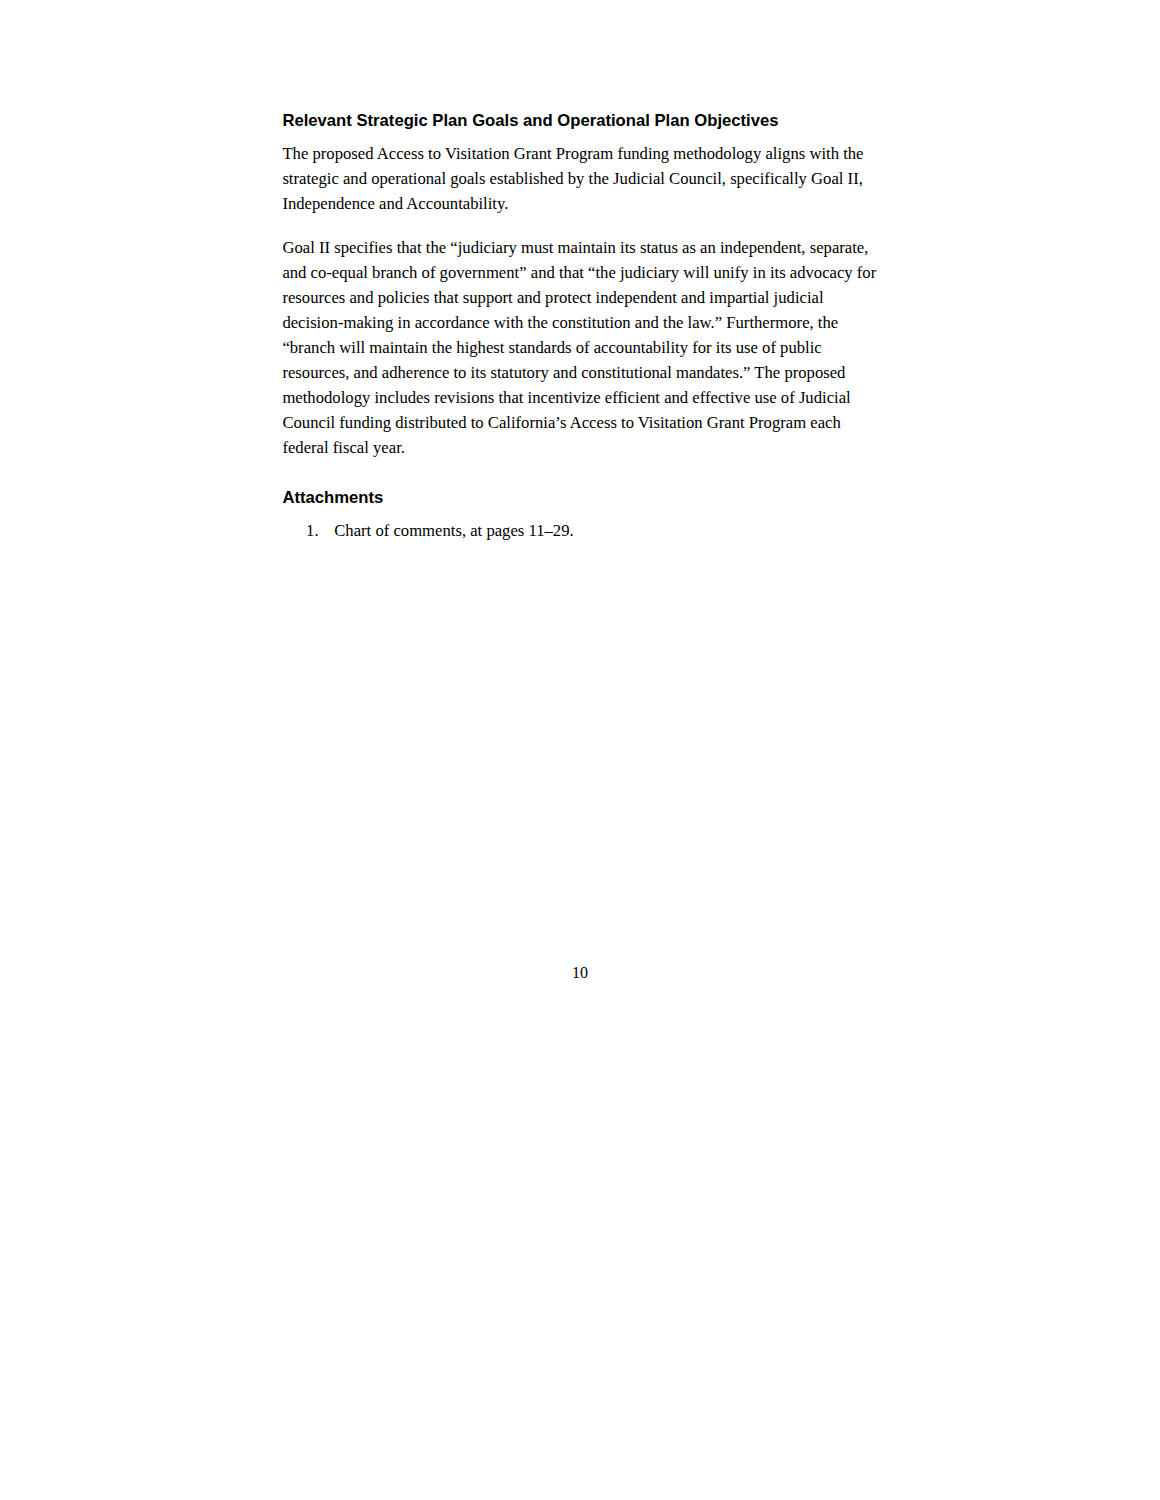Relevant Strategic Plan Goals and Operational Plan Objectives
The proposed Access to Visitation Grant Program funding methodology aligns with the strategic and operational goals established by the Judicial Council, specifically Goal II, Independence and Accountability.
Goal II specifies that the “judiciary must maintain its status as an independent, separate, and co-equal branch of government” and that “the judiciary will unify in its advocacy for resources and policies that support and protect independent and impartial judicial decision-making in accordance with the constitution and the law.” Furthermore, the “branch will maintain the highest standards of accountability for its use of public resources, and adherence to its statutory and constitutional mandates.” The proposed methodology includes revisions that incentivize efficient and effective use of Judicial Council funding distributed to California’s Access to Visitation Grant Program each federal fiscal year.
Attachments
Chart of comments, at pages 11–29.
10